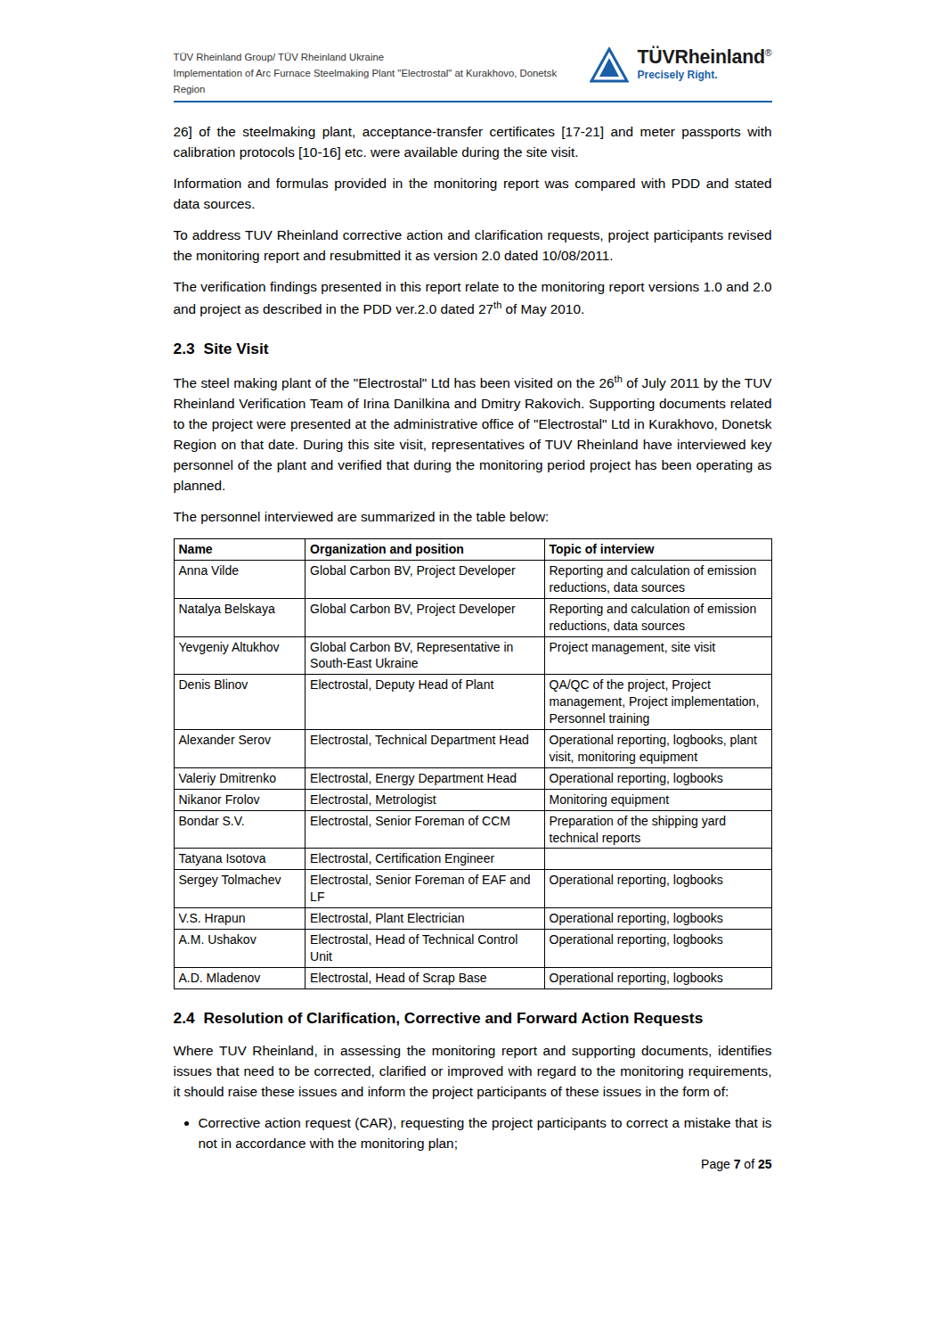TÜV Rheinland Group/ TÜV Rheinland Ukraine
Implementation of Arc Furnace Steelmaking Plant "Electrostal" at Kurakhovo, Donetsk Region
TÜVRheinland®
Precisely Right.
26] of the steelmaking plant, acceptance-transfer certificates [17-21] and meter passports with calibration protocols [10-16] etc. were available during the site visit.
Information and formulas provided in the monitoring report was compared with PDD and stated data sources.
To address TUV Rheinland corrective action and clarification requests, project participants revised the monitoring report and resubmitted it as version 2.0 dated 10/08/2011.
The verification findings presented in this report relate to the monitoring report versions 1.0 and 2.0 and project as described in the PDD ver.2.0 dated 27th of May 2010.
2.3 Site Visit
The steel making plant of the "Electrostal" Ltd has been visited on the 26th of July 2011 by the TUV Rheinland Verification Team of Irina Danilkina and Dmitry Rakovich. Supporting documents related to the project were presented at the administrative office of "Electrostal" Ltd in Kurakhovo, Donetsk Region on that date. During this site visit, representatives of TUV Rheinland have interviewed key personnel of the plant and verified that during the monitoring period project has been operating as planned.
The personnel interviewed are summarized in the table below:
| Name | Organization and position | Topic of interview |
| --- | --- | --- |
| Anna Vilde | Global Carbon BV, Project Developer | Reporting and calculation of emission reductions, data sources |
| Natalya Belskaya | Global Carbon BV, Project Developer | Reporting and calculation of emission reductions, data sources |
| Yevgeniy Altukhov | Global Carbon BV, Representative in South-East Ukraine | Project management, site visit |
| Denis Blinov | Electrostal, Deputy Head of Plant | QA/QC of the project, Project management, Project implementation, Personnel training |
| Alexander Serov | Electrostal, Technical Department Head | Operational reporting, logbooks, plant visit, monitoring equipment |
| Valeriy Dmitrenko | Electrostal, Energy Department Head | Operational reporting, logbooks |
| Nikanor Frolov | Electrostal, Metrologist | Monitoring equipment |
| Bondar S.V. | Electrostal, Senior Foreman of CCM | Preparation of the shipping yard technical reports |
| Tatyana Isotova | Electrostal, Certification Engineer | |
| Sergey Tolmachev | Electrostal, Senior Foreman of EAF and LF | Operational reporting, logbooks |
| V.S. Hrapun | Electrostal, Plant Electrician | Operational reporting, logbooks |
| A.M. Ushakov | Electrostal, Head of Technical Control Unit | Operational reporting, logbooks |
| A.D. Mladenov | Electrostal, Head of Scrap Base | Operational reporting, logbooks |
2.4 Resolution of Clarification, Corrective and Forward Action Requests
Where TUV Rheinland, in assessing the monitoring report and supporting documents, identifies issues that need to be corrected, clarified or improved with regard to the monitoring requirements, it should raise these issues and inform the project participants of these issues in the form of:
Corrective action request (CAR), requesting the project participants to correct a mistake that is not in accordance with the monitoring plan;
Page 7 of 25